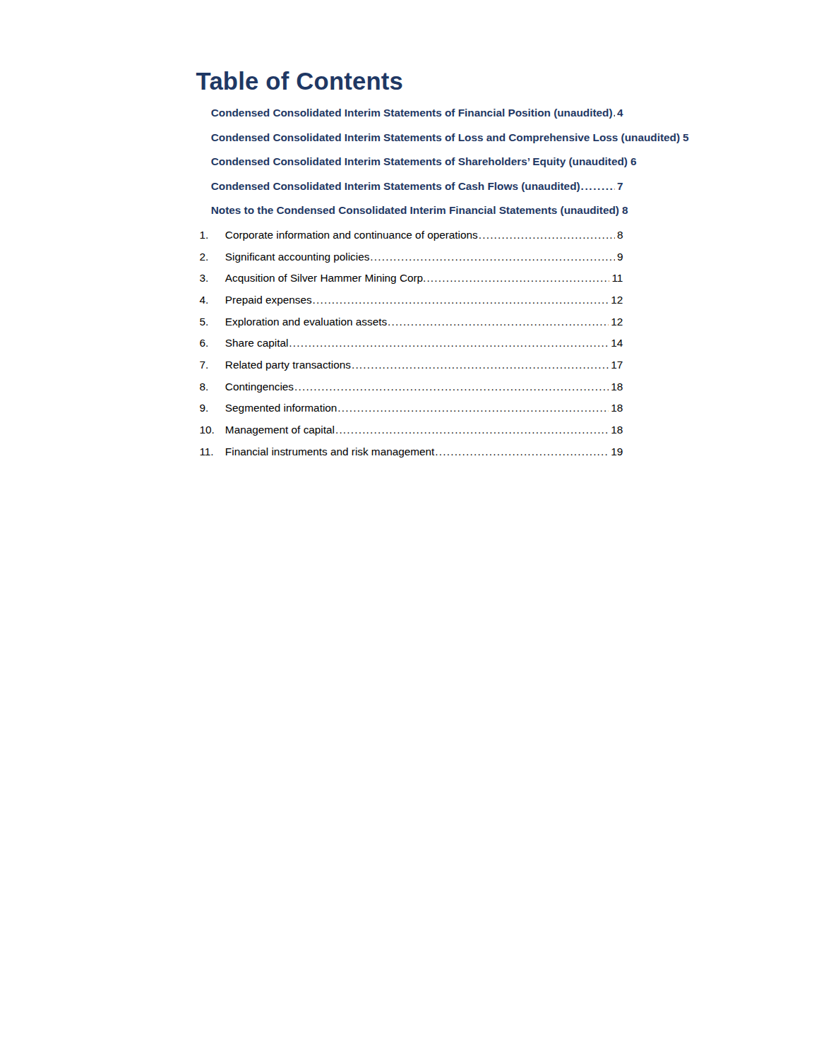Table of Contents
Condensed Consolidated Interim Statements of Financial Position (unaudited) ........................................................................................................................................................ 4
Condensed Consolidated Interim Statements of Loss and Comprehensive Loss (unaudited) ........................................................................................................................................................ 5
Condensed Consolidated Interim Statements of Shareholders’ Equity (unaudited) ........................................................................................................................................................ 6
Condensed Consolidated Interim Statements of Cash Flows (unaudited) ........................................................................................................................................................ 7
Notes to the Condensed Consolidated Interim Financial Statements (unaudited) ........................................................................................................................................................ 8
1. Corporate information and continuance of operations ........................................................................................................................................................ 8
2. Significant accounting policies ........................................................................................................................................................ 9
3. Acqusition of Silver Hammer Mining Corp. ........................................................................................................................................................ 11
4. Prepaid expenses ........................................................................................................................................................ 12
5. Exploration and evaluation assets ........................................................................................................................................................ 12
6. Share capital ........................................................................................................................................................ 14
7. Related party transactions ........................................................................................................................................................ 17
8. Contingencies ........................................................................................................................................................ 18
9. Segmented information ........................................................................................................................................................ 18
10. Management of capital ........................................................................................................................................................ 18
11. Financial instruments and risk management ........................................................................................................................................................ 19